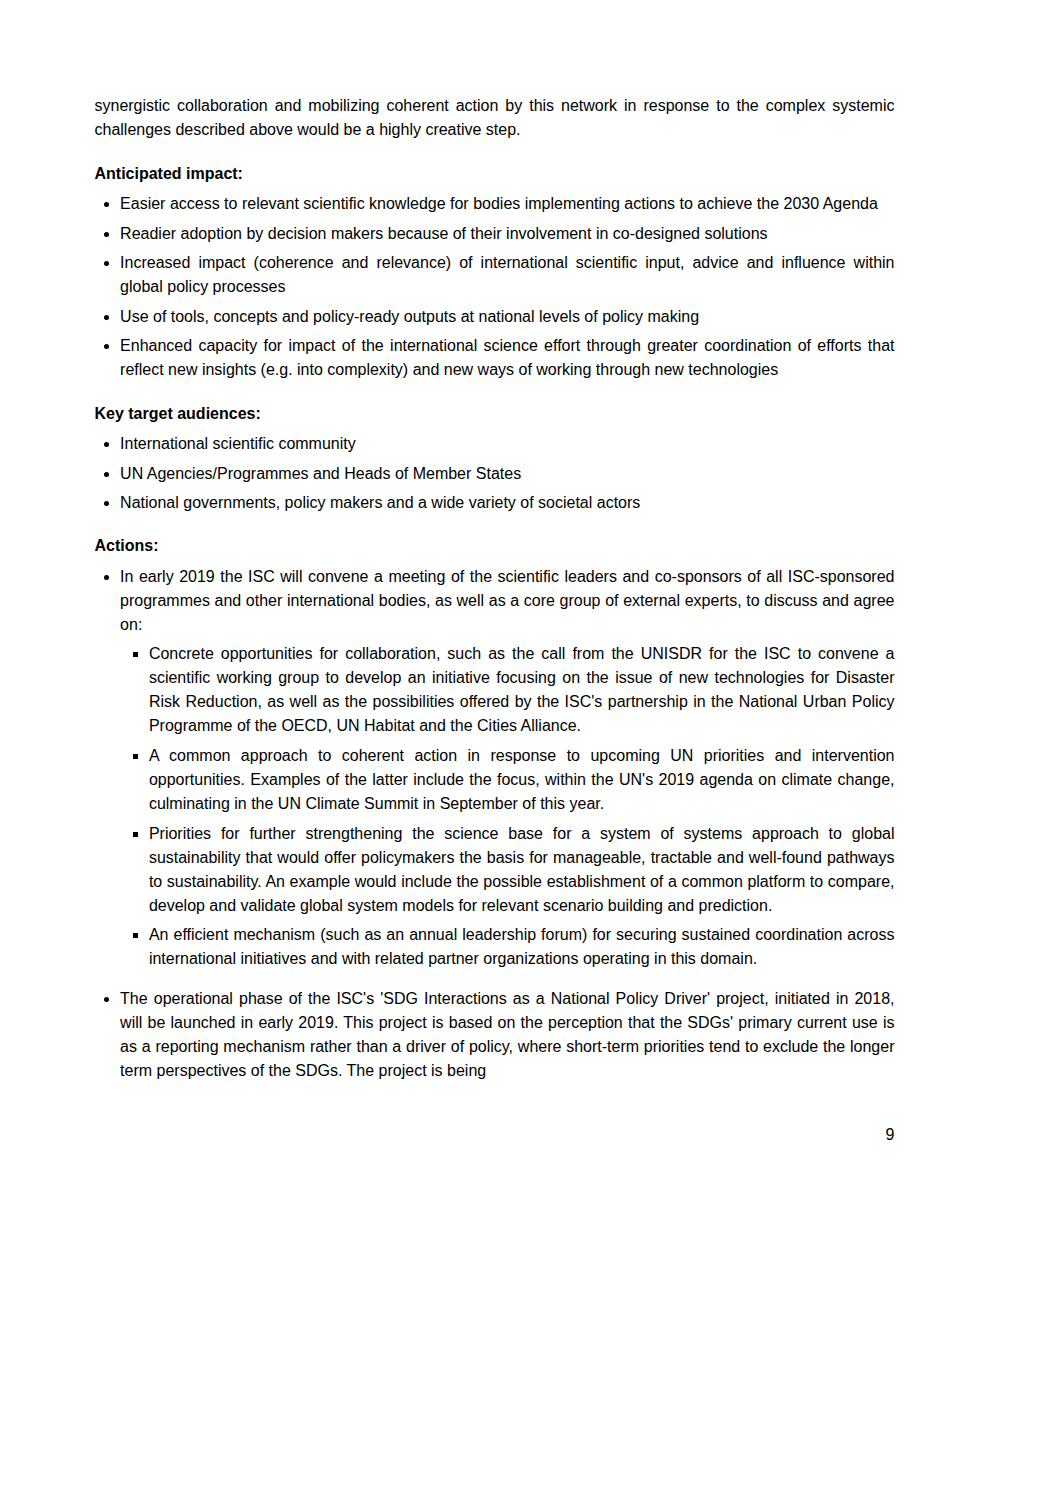synergistic collaboration and mobilizing coherent action by this network in response to the complex systemic challenges described above would be a highly creative step.
Anticipated impact:
Easier access to relevant scientific knowledge for bodies implementing actions to achieve the 2030 Agenda
Readier adoption by decision makers because of their involvement in co-designed solutions
Increased impact (coherence and relevance) of international scientific input, advice and influence within global policy processes
Use of tools, concepts and policy-ready outputs at national levels of policy making
Enhanced capacity for impact of the international science effort through greater coordination of efforts that reflect new insights (e.g. into complexity) and new ways of working through new technologies
Key target audiences:
International scientific community
UN Agencies/Programmes and Heads of Member States
National governments, policy makers and a wide variety of societal actors
Actions:
In early 2019 the ISC will convene a meeting of the scientific leaders and co-sponsors of all ISC-sponsored programmes and other international bodies, as well as a core group of external experts, to discuss and agree on:
Concrete opportunities for collaboration, such as the call from the UNISDR for the ISC to convene a scientific working group to develop an initiative focusing on the issue of new technologies for Disaster Risk Reduction, as well as the possibilities offered by the ISC's partnership in the National Urban Policy Programme of the OECD, UN Habitat and the Cities Alliance.
A common approach to coherent action in response to upcoming UN priorities and intervention opportunities. Examples of the latter include the focus, within the UN's 2019 agenda on climate change, culminating in the UN Climate Summit in September of this year.
Priorities for further strengthening the science base for a system of systems approach to global sustainability that would offer policymakers the basis for manageable, tractable and well-found pathways to sustainability. An example would include the possible establishment of a common platform to compare, develop and validate global system models for relevant scenario building and prediction.
An efficient mechanism (such as an annual leadership forum) for securing sustained coordination across international initiatives and with related partner organizations operating in this domain.
The operational phase of the ISC's 'SDG Interactions as a National Policy Driver' project, initiated in 2018, will be launched in early 2019. This project is based on the perception that the SDGs' primary current use is as a reporting mechanism rather than a driver of policy, where short-term priorities tend to exclude the longer term perspectives of the SDGs. The project is being
9